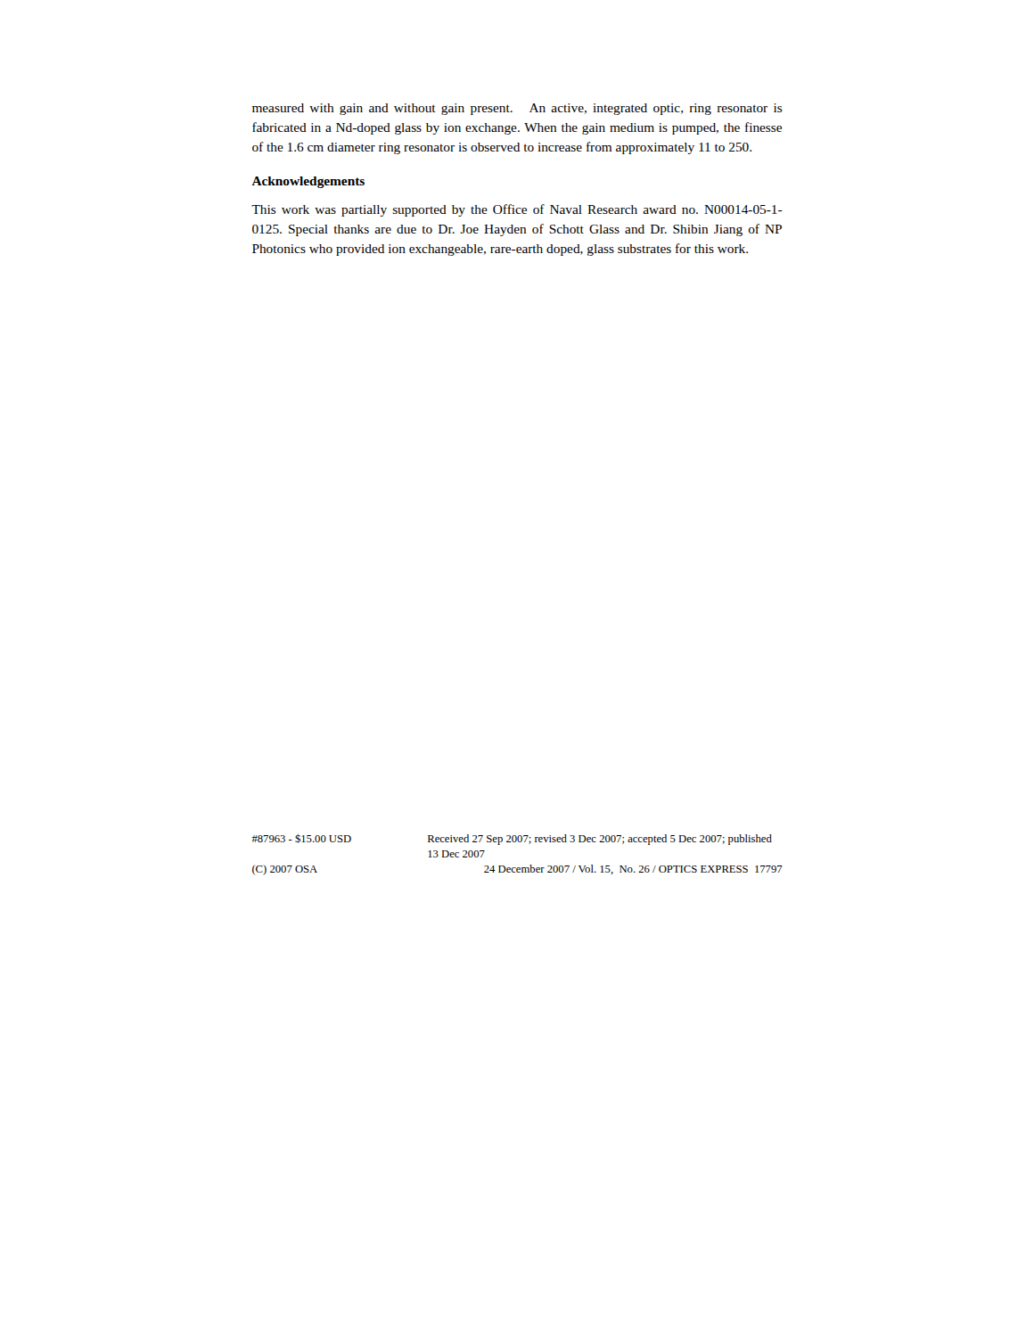measured with gain and without gain present. An active, integrated optic, ring resonator is fabricated in a Nd-doped glass by ion exchange. When the gain medium is pumped, the finesse of the 1.6 cm diameter ring resonator is observed to increase from approximately 11 to 250.
Acknowledgements
This work was partially supported by the Office of Naval Research award no. N00014-05-1-0125. Special thanks are due to Dr. Joe Hayden of Schott Glass and Dr. Shibin Jiang of NP Photonics who provided ion exchangeable, rare-earth doped, glass substrates for this work.
#87963 - $15.00 USD
Received 27 Sep 2007; revised 3 Dec 2007; accepted 5 Dec 2007; published 13 Dec 2007
(C) 2007 OSA
24 December 2007 / Vol. 15, No. 26 / OPTICS EXPRESS 17797